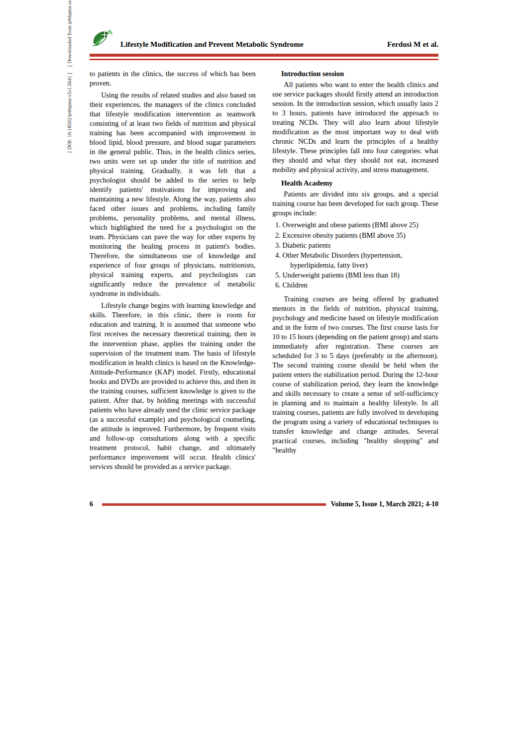[ DOI: 10.18502/jebhpme.v5i1.5641 ] [ Downloaded from jebhpme.ssu.ac.ir on 2022-07-07 ]
Lifestyle Modification and Prevent Metabolic Syndrome
Ferdosi M et al.
to patients in the clinics, the success of which has been proven.
Using the results of related studies and also based on their experiences, the managers of the clinics concluded that lifestyle modification intervention as teamwork consisting of at least two fields of nutrition and physical training has been accompanied with improvement in blood lipid, blood pressure, and blood sugar parameters in the general public. Thus, in the health clinics series, two units were set up under the title of nutrition and physical training. Gradually, it was felt that a psychologist should be added to the series to help identify patients' motivations for improving and maintaining a new lifestyle. Along the way, patients also faced other issues and problems, including family problems, personality problems, and mental illness, which highlighted the need for a psychologist on the team. Physicians can pave the way for other experts by monitoring the healing process in patient's bodies. Therefore, the simultaneous use of knowledge and experience of four groups of physicians, nutritionists, physical training experts, and psychologists can significantly reduce the prevalence of metabolic syndrome in individuals.
Lifestyle change begins with learning knowledge and skills. Therefore, in this clinic, there is room for education and training. It is assumed that someone who first receives the necessary theoretical training, then in the intervention phase, applies the training under the supervision of the treatment team. The basis of lifestyle modification in health clinics is based on the Knowledge-Attitude-Performance (KAP) model. Firstly, educational books and DVDs are provided to achieve this, and then in the training courses, sufficient knowledge is given to the patient. After that, by holding meetings with successful patients who have already used the clinic service package (as a successful example) and psychological counseling, the attitude is improved. Furthermore, by frequent visits and follow-up consultations along with a specific treatment protocol, habit change, and ultimately performance improvement will occur. Health clinics' services should be provided as a service package.
Introduction session
All patients who want to enter the health clinics and use service packages should firstly attend an introduction session. In the introduction session, which usually lasts 2 to 3 hours, patients have introduced the approach to treating NCDs. They will also learn about lifestyle modification as the most important way to deal with chronic NCDs and learn the principles of a healthy lifestyle. These principles fall into four categories: what they should and what they should not eat, increased mobility and physical activity, and stress management.
Health Academy
Patients are divided into six groups, and a special training course has been developed for each group. These groups include:
Overweight and obese patients (BMI above 25)
Excessive obesity patients (BMI above 35)
Diabetic patients
Other Metabolic Disorders (hypertension, hyperlipidemia, fatty liver)
Underweight patients (BMI less than 18)
Children
Training courses are being offered by graduated mentors in the fields of nutrition, physical training, psychology and medicine based on lifestyle modification and in the form of two courses. The first course lasts for 10 to 15 hours (depending on the patient group) and starts immediately after registration. These courses are scheduled for 3 to 5 days (preferably in the afternoon). The second training course should be held when the patient enters the stabilization period. During the 12-hour course of stabilization period, they learn the knowledge and skills necessary to create a sense of self-sufficiency in planning and to maintain a healthy lifestyle. In all training courses, patients are fully involved in developing the program using a variety of educational techniques to transfer knowledge and change attitudes. Several practical courses, including "healthy shopping" and "healthy
6
Volume 5, Issue 1, March 2021; 4-10